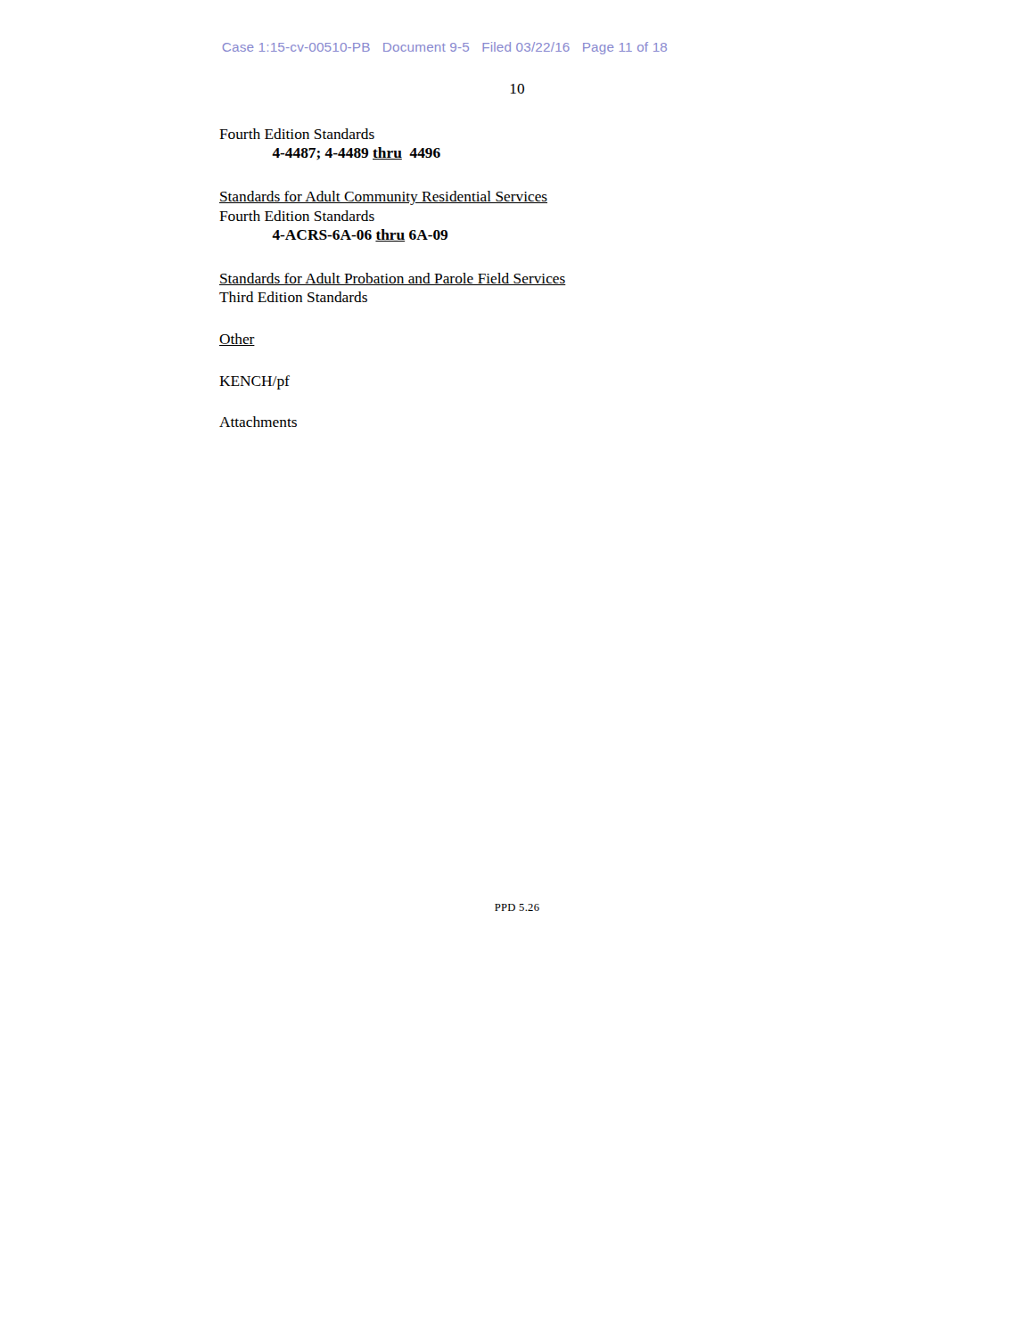Case 1:15-cv-00510-PB Document 9-5 Filed 03/22/16 Page 11 of 18
10
Fourth Edition Standards
4-4487; 4-4489 thru 4496
Standards for Adult Community Residential Services
Fourth Edition Standards
4-ACRS-6A-06 thru 6A-09
Standards for Adult Probation and Parole Field Services
Third Edition Standards
Other
KENCH/pf
Attachments
PPD 5.26